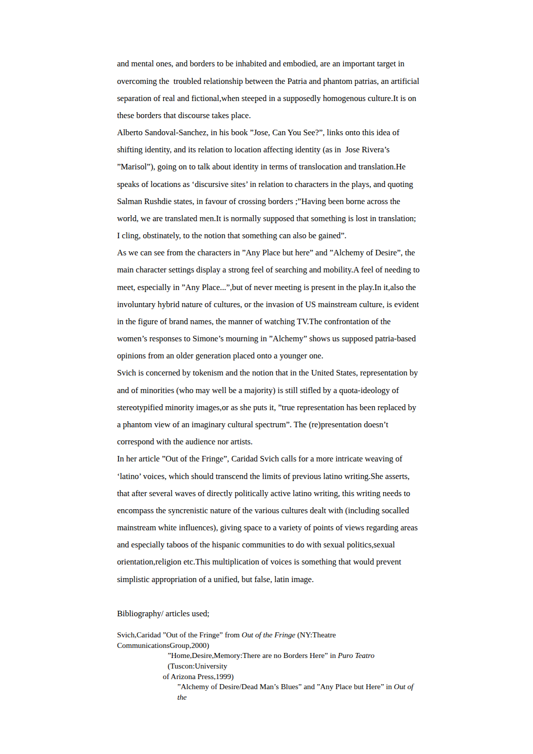and mental ones, and borders to be inhabited and embodied, are an important target in overcoming the troubled relationship between the Patria and phantom patrias, an artificial separation of real and fictional,when steeped in a supposedly homogenous culture.It is on these borders that discourse takes place.
Alberto Sandoval-Sanchez, in his book ”Jose, Can You See?”, links onto this idea of shifting identity, and its relation to location affecting identity (as in Jose Rivera’s ”Marisol”), going on to talk about identity in terms of translocation and translation.He speaks of locations as ‘discursive sites’ in relation to characters in the plays, and quoting Salman Rushdie states, in favour of crossing borders ;”Having been borne across the world, we are translated men.It is normally supposed that something is lost in translation; I cling, obstinately, to the notion that something can also be gained”.
As we can see from the characters in ”Any Place but here” and ”Alchemy of Desire”, the main character settings display a strong feel of searching and mobility.A feel of needing to meet, especially in ”Any Place...”,but of never meeting is present in the play.In it,also the involuntary hybrid nature of cultures, or the invasion of US mainstream culture, is evident in the figure of brand names, the manner of watching TV.The confrontation of the women’s responses to Simone’s mourning in ”Alchemy” shows us supposed patria-based opinions from an older generation placed onto a younger one.
Svich is concerned by tokenism and the notion that in the United States, representation by and of minorities (who may well be a majority) is still stifled by a quota-ideology of stereotypified minority images,or as she puts it, ”true representation has been replaced by a phantom view of an imaginary cultural spectrum”. The (re)presentation doesn’t correspond with the audience nor artists.
In her article ”Out of the Fringe”, Caridad Svich calls for a more intricate weaving of ‘latino’ voices, which should transcend the limits of previous latino writing.She asserts, that after several waves of directly politically active latino writing, this writing needs to encompass the syncrenistic nature of the various cultures dealt with (including socalled mainstream white influences), giving space to a variety of points of views regarding areas and especially taboos of the hispanic communities to do with sexual politics,sexual orientation,religion etc.This multiplication of voices is something that would prevent simplistic appropriation of a unified, but false, latin image.
Bibliography/ articles used;
Svich,Caridad ”Out of the Fringe” from Out of the Fringe (NY:Theatre CommunicationsGroup,2000)
”Home,Desire,Memory:There are no Borders Here” in Puro Teatro (Tuscon:University
of Arizona Press,1999)
”Alchemy of Desire/Dead Man’s Blues” and ”Any Place but Here” in Out of the